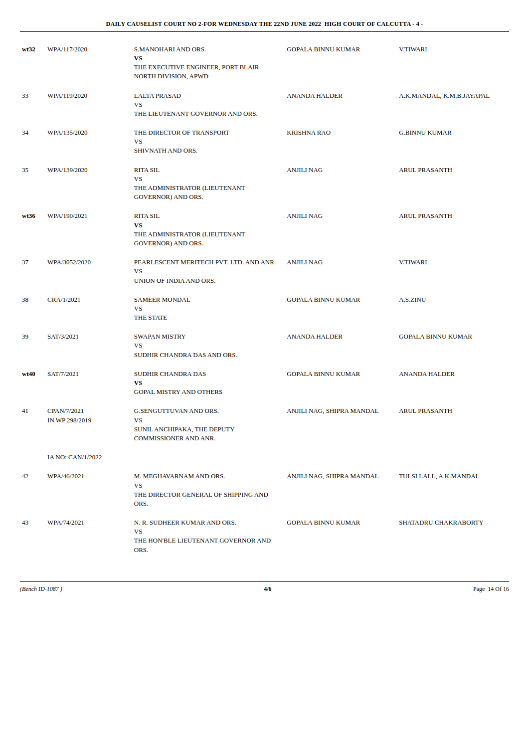DAILY CAUSELIST COURT NO 2-FOR WEDNESDAY THE 22ND JUNE 2022 HIGH COURT OF CALCUTTA - 4 -
| wt32 | WPA/117/2020 | S.MANOHARI AND ORS. VS THE EXECUTIVE ENGINEER, PORT BLAIR NORTH DIVISION, APWD | GOPALA BINNU KUMAR | V.TIWARI |
| 33 | WPA/119/2020 | LALTA PRASAD VS THE LIEUTENANT GOVERNOR AND ORS. | ANANDA HALDER | A.K.MANDAL, K.M.B.JAYAPAL |
| 34 | WPA/135/2020 | THE DIRECTOR OF TRANSPORT VS SHIVNATH AND ORS. | KRISHNA RAO | G.BINNU KUMAR |
| 35 | WPA/139/2020 | RITA SIL VS THE ADMINISTRATOR (LIEUTENANT GOVERNOR) AND ORS. | ANJILI NAG | ARUL PRASANTH |
| wt36 | WPA/190/2021 | RITA SIL VS THE ADMINISTRATOR (LIEUTENANT GOVERNOR) AND ORS. | ANJILI NAG | ARUL PRASANTH |
| 37 | WPA/3052/2020 | PEARLESCENT MERITECH PVT. LTD. AND ANR. VS UNION OF INDIA AND ORS. | ANJILI NAG | V.TIWARI |
| 38 | CRA/1/2021 | SAMEER MONDAL VS THE STATE | GOPALA BINNU KUMAR | A.S.ZINU |
| 39 | SAT/3/2021 | SWAPAN MISTRY VS SUDHIR CHANDRA DAS AND ORS. | ANANDA HALDER | GOPALA BINNU KUMAR |
| wt40 | SAT/7/2021 | SUDHIR CHANDRA DAS VS GOPAL MISTRY AND OTHERS | GOPALA BINNU KUMAR | ANANDA HALDER |
| 41 | CPAN/7/2021 IN WP 298/2019 | G.SENGUTTUVAN AND ORS. VS SUNIL ANCHIPAKA, THE DEPUTY COMMISSIONER AND ANR. | ANJILI NAG, SHIPRA MANDAL | ARUL PRASANTH |
| | IA NO: CAN/1/2022 |
| 42 | WPA/46/2021 | M. MEGHAVARNAM AND ORS. VS THE DIRECTOR GENERAL OF SHIPPING AND ORS. | ANJILI NAG, SHIPRA MANDAL | TULSI LALL, A.K.MANDAL |
| 43 | WPA/74/2021 | N. R. SUDHEER KUMAR AND ORS. VS THE HON'BLE LIEUTENANT GOVERNOR AND ORS. | GOPALA BINNU KUMAR | SHATADRU CHAKRABORTY |
(Bench ID-1087 ) 4/6 Page 14 Of 16